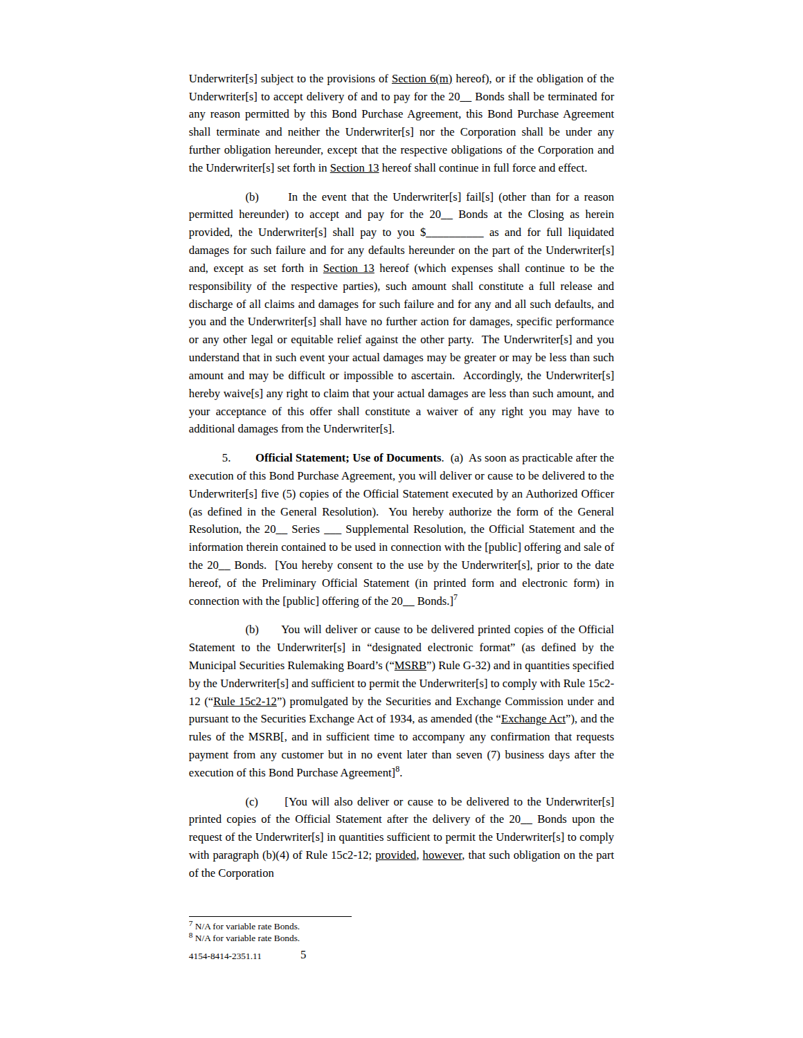Underwriter[s] subject to the provisions of Section 6(m) hereof), or if the obligation of the Underwriter[s] to accept delivery of and to pay for the 20__ Bonds shall be terminated for any reason permitted by this Bond Purchase Agreement, this Bond Purchase Agreement shall terminate and neither the Underwriter[s] nor the Corporation shall be under any further obligation hereunder, except that the respective obligations of the Corporation and the Underwriter[s] set forth in Section 13 hereof shall continue in full force and effect.
(b) In the event that the Underwriter[s] fail[s] (other than for a reason permitted hereunder) to accept and pay for the 20__ Bonds at the Closing as herein provided, the Underwriter[s] shall pay to you $__________ as and for full liquidated damages for such failure and for any defaults hereunder on the part of the Underwriter[s] and, except as set forth in Section 13 hereof (which expenses shall continue to be the responsibility of the respective parties), such amount shall constitute a full release and discharge of all claims and damages for such failure and for any and all such defaults, and you and the Underwriter[s] shall have no further action for damages, specific performance or any other legal or equitable relief against the other party. The Underwriter[s] and you understand that in such event your actual damages may be greater or may be less than such amount and may be difficult or impossible to ascertain. Accordingly, the Underwriter[s] hereby waive[s] any right to claim that your actual damages are less than such amount, and your acceptance of this offer shall constitute a waiver of any right you may have to additional damages from the Underwriter[s].
5. Official Statement; Use of Documents. (a) As soon as practicable after the execution of this Bond Purchase Agreement, you will deliver or cause to be delivered to the Underwriter[s] five (5) copies of the Official Statement executed by an Authorized Officer (as defined in the General Resolution). You hereby authorize the form of the General Resolution, the 20__ Series ___ Supplemental Resolution, the Official Statement and the information therein contained to be used in connection with the [public] offering and sale of the 20__ Bonds. [You hereby consent to the use by the Underwriter[s], prior to the date hereof, of the Preliminary Official Statement (in printed form and electronic form) in connection with the [public] offering of the 20__ Bonds.]7
(b) You will deliver or cause to be delivered printed copies of the Official Statement to the Underwriter[s] in “designated electronic format” (as defined by the Municipal Securities Rulemaking Board’s (“MSRB”) Rule G-32) and in quantities specified by the Underwriter[s] and sufficient to permit the Underwriter[s] to comply with Rule 15c2-12 (“Rule 15c2-12”) promulgated by the Securities and Exchange Commission under and pursuant to the Securities Exchange Act of 1934, as amended (the “Exchange Act”), and the rules of the MSRB[, and in sufficient time to accompany any confirmation that requests payment from any customer but in no event later than seven (7) business days after the execution of this Bond Purchase Agreement]8.
(c) [You will also deliver or cause to be delivered to the Underwriter[s] printed copies of the Official Statement after the delivery of the 20__ Bonds upon the request of the Underwriter[s] in quantities sufficient to permit the Underwriter[s] to comply with paragraph (b)(4) of Rule 15c2-12; provided, however, that such obligation on the part of the Corporation
7 N/A for variable rate Bonds.
8 N/A for variable rate Bonds.
4154-8414-2351.11 5